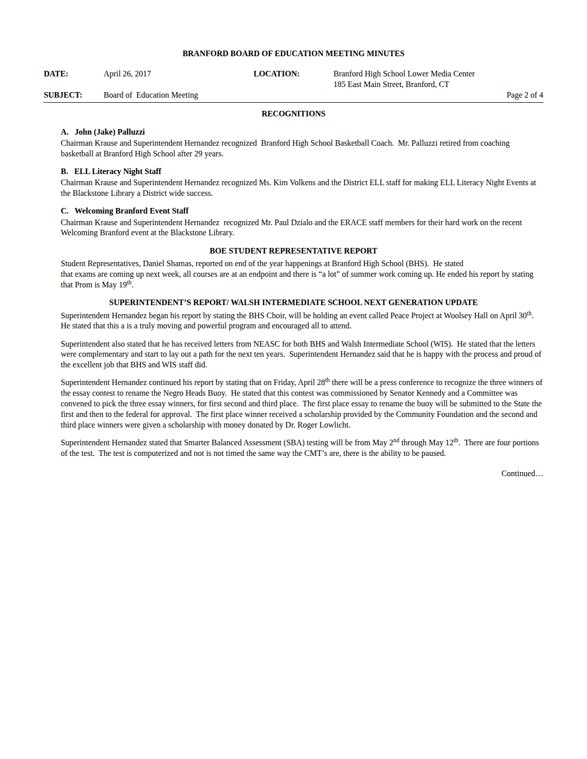BRANFORD BOARD OF EDUCATION MEETING MINUTES
| DATE: | April 26, 2017 | LOCATION: | Branford High School Lower Media Center |
| | | | 185 East Main Street, Branford, CT |
| SUBJECT: | Board of Education Meeting | | Page 2 of 4 |
Recognitions
A. John (Jake) Palluzzi
Chairman Krause and Superintendent Hernandez recognized Branford High School Basketball Coach. Mr. Palluzzi retired from coaching basketball at Branford High School after 29 years.
B. ELL Literacy Night Staff
Chairman Krause and Superintendent Hernandez recognized Ms. Kim Volkens and the District ELL staff for making ELL Literacy Night Events at the Blackstone Library a District wide success.
C. Welcoming Branford Event Staff
Chairman Krause and Superintendent Hernandez recognized Mr. Paul Dzialo and the ERACE staff members for their hard work on the recent Welcoming Branford event at the Blackstone Library.
BOE Student Representative Report
Student Representatives, Daniel Shamas, reported on end of the year happenings at Branford High School (BHS). He stated
that exams are coming up next week, all courses are at an endpoint and there is “a lot” of summer work coming up. He ended his report by stating that Prom is May 19th.
Superintendent’s Report/ Walsh Intermediate School Next Generation Update
Superintendent Hernandez began his report by stating the BHS Choir, will be holding an event called Peace Project at Woolsey Hall on April 30th. He stated that this a is a truly moving and powerful program and encouraged all to attend.
Superintendent also stated that he has received letters from NEASC for both BHS and Walsh Intermediate School (WIS). He stated that the letters were complementary and start to lay out a path for the next ten years. Superintendent Hernandez said that he is happy with the process and proud of the excellent job that BHS and WIS staff did.
Superintendent Hernandez continued his report by stating that on Friday, April 28th there will be a press conference to recognize the three winners of the essay contest to rename the Negro Heads Buoy. He stated that this contest was commissioned by Senator Kennedy and a Committee was convened to pick the three essay winners, for first second and third place. The first place essay to rename the buoy will be submitted to the State the first and then to the federal for approval. The first place winner received a scholarship provided by the Community Foundation and the second and third place winners were given a scholarship with money donated by Dr. Roger Lowlicht.
Superintendent Hernandez stated that Smarter Balanced Assessment (SBA) testing will be from May 2nd through May 12th. There are four portions of the test. The test is computerized and not is not timed the same way the CMT’s are, there is the ability to be paused.
Continued…